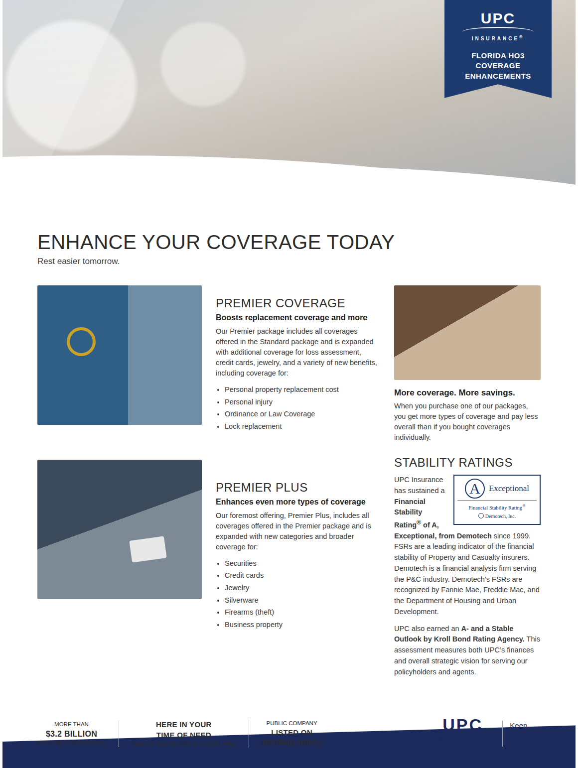UPC INSURANCE®
FLORIDA HO3
COVERAGE
ENHANCEMENTS
ENHANCE YOUR COVERAGE TODAY
Rest easier tomorrow.
PREMIER COVERAGE
Boosts replacement coverage and more
Our Premier package includes all coverages offered in the Standard package and is expanded with additional coverage for loss assessment, credit cards, jewelry, and a variety of new benefits, including coverage for:
Personal property replacement cost
Personal injury
Ordinance or Law Coverage
Lock replacement
PREMIER PLUS
Enhances even more types of coverage
Our foremost offering, Premier Plus, includes all coverages offered in the Premier package and is expanded with new categories and broader coverage for:
Securities
Credit cards
Jewelry
Silverware
Firearms (theft)
Business property
More coverage. More savings.
When you purchase one of our packages, you get more types of coverage and pay less overall than if you bought coverages individually.
STABILITY RATINGS
A Exceptional
Financial Stability Rating®
Demotech, Inc.
UPC Insurance has sustained a Financial Stability Rating® of A, Exceptional, from Demotech since 1999. FSRs are a leading indicator of the financial stability of Property and Casualty insurers. Demotech is a financial analysis firm serving the P&C industry. Demotech’s FSRs are recognized by Fannie Mae, Freddie Mac, and the Department of Housing and Urban Development.
UPC also earned an A- and a Stable Outlook by Kroll Bond Rating Agency. This assessment measures both UPC’s finances and overall strategic vision for serving our policyholders and agents.
MORE THAN $3.2 BILLION IN TOTAL REINSURANCE
HERE IN YOUR
TIME OF NEED NEARLY $3.4 BILLION IN CLAIMS PAID
PUBLIC COMPANY LISTED ON
NASDAQ (UIHC)
UPC INSURANCE®
Keep
the
Promise®